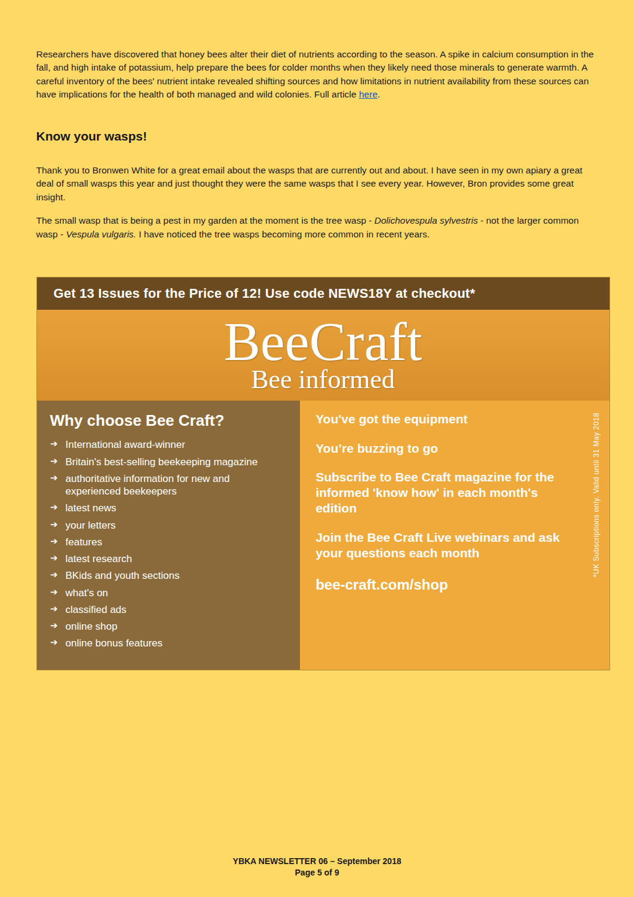Researchers have discovered that honey bees alter their diet of nutrients according to the season. A spike in calcium consumption in the fall, and high intake of potassium, help prepare the bees for colder months when they likely need those minerals to generate warmth. A careful inventory of the bees' nutrient intake revealed shifting sources and how limitations in nutrient availability from these sources can have implications for the health of both managed and wild colonies. Full article here.
Know your wasps!
Thank you to Bronwen White for a great email about the wasps that are currently out and about. I have seen in my own apiary a great deal of small wasps this year and just thought they were the same wasps that I see every year. However, Bron provides some great insight.
The small wasp that is being a pest in my garden at the moment is the tree wasp - Dolichovespula sylvestris - not the larger common wasp - Vespula vulgaris. I have noticed the tree wasps becoming more common in recent years.
Get 13 Issues for the Price of 12! Use code NEWS18Y at checkout*
BeeCraft
Bee informed
Why choose Bee Craft?
International award-winner
Britain's best-selling beekeeping magazine
authoritative information for new and experienced beekeepers
latest news
your letters
features
latest research
BKids and youth sections
what's on
classified ads
online shop
online bonus features
You've got the equipment
You’re buzzing to go
Subscribe to Bee Craft magazine for the informed 'know how' in each month's edition
Join the Bee Craft Live webinars and ask your questions each month
bee-craft.com/shop
*UK Subscriptions only. Valid until 31 May 2018
YBKA NEWSLETTER 06 – September 2018
Page 5 of 9